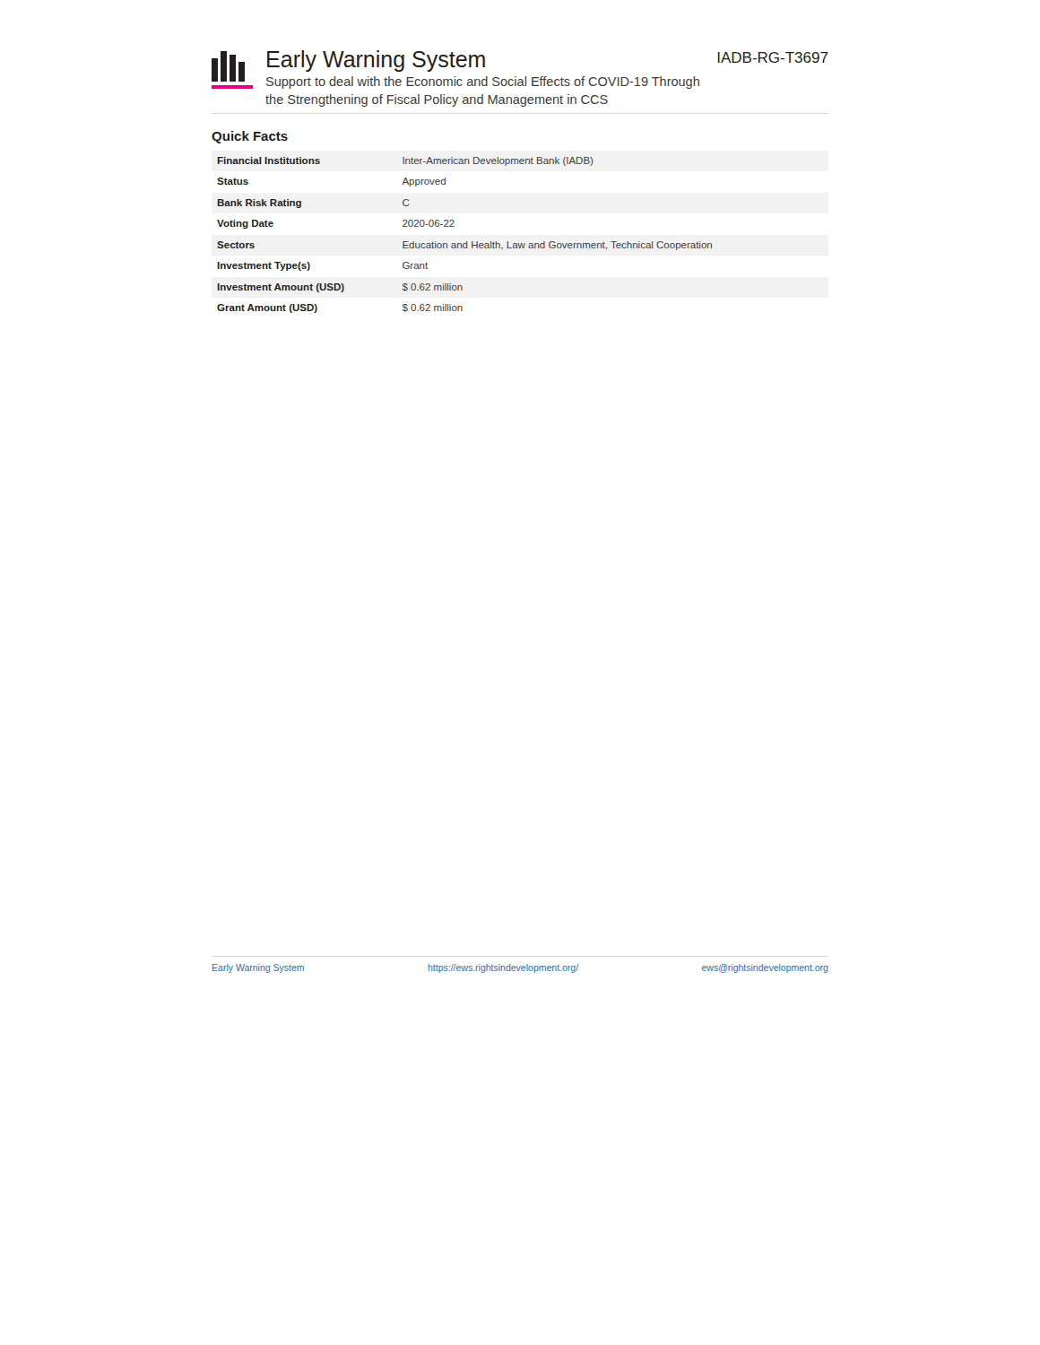Early Warning System
Support to deal with the Economic and Social Effects of COVID-19 Through the Strengthening of Fiscal Policy and Management in CCS
IADB-RG-T3697
Quick Facts
| Financial Institutions | Inter-American Development Bank (IADB) |
| Status | Approved |
| Bank Risk Rating | C |
| Voting Date | 2020-06-22 |
| Sectors | Education and Health, Law and Government, Technical Cooperation |
| Investment Type(s) | Grant |
| Investment Amount (USD) | $ 0.62 million |
| Grant Amount (USD) | $ 0.62 million |
Early Warning System
https://ews.rightsindevelopment.org/
ews@rightsindevelopment.org